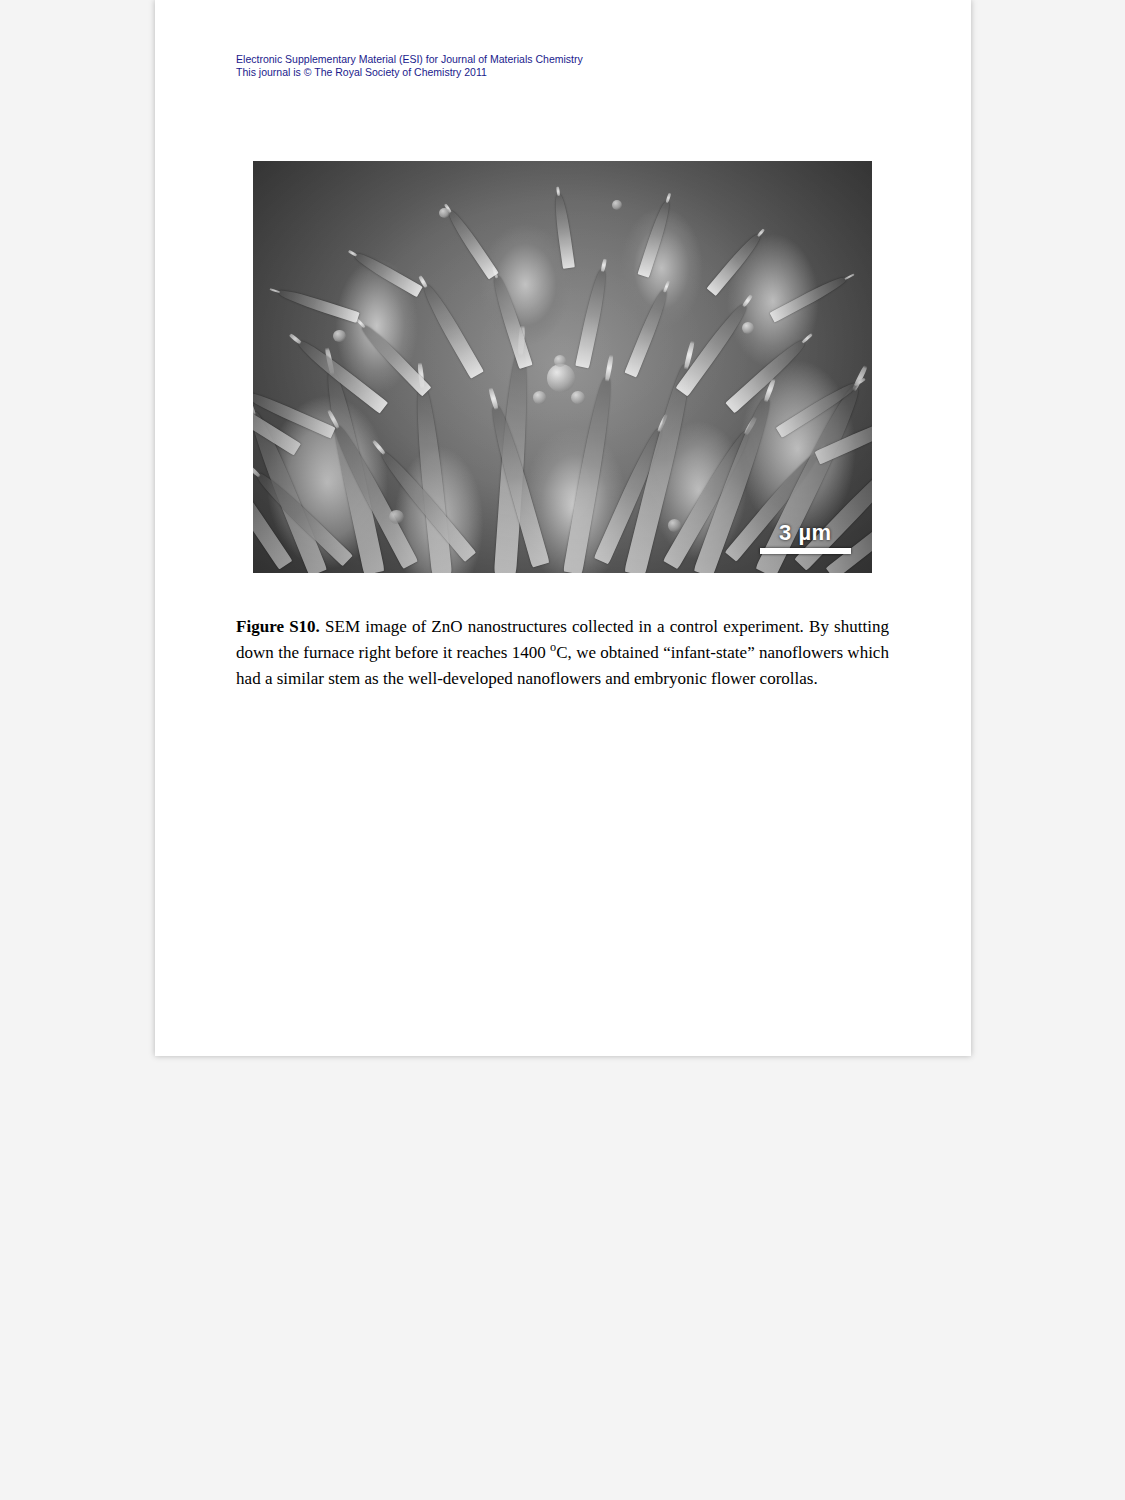Electronic Supplementary Material (ESI) for Journal of Materials Chemistry This journal is © The Royal Society of Chemistry 2011
3 µm
Figure S10. SEM image of ZnO nanostructures collected in a control experiment. By shutting down the furnace right before it reaches 1400 oC, we obtained “infant-state” nanoflowers which had a similar stem as the well-developed nanoflowers and embryonic flower corollas.